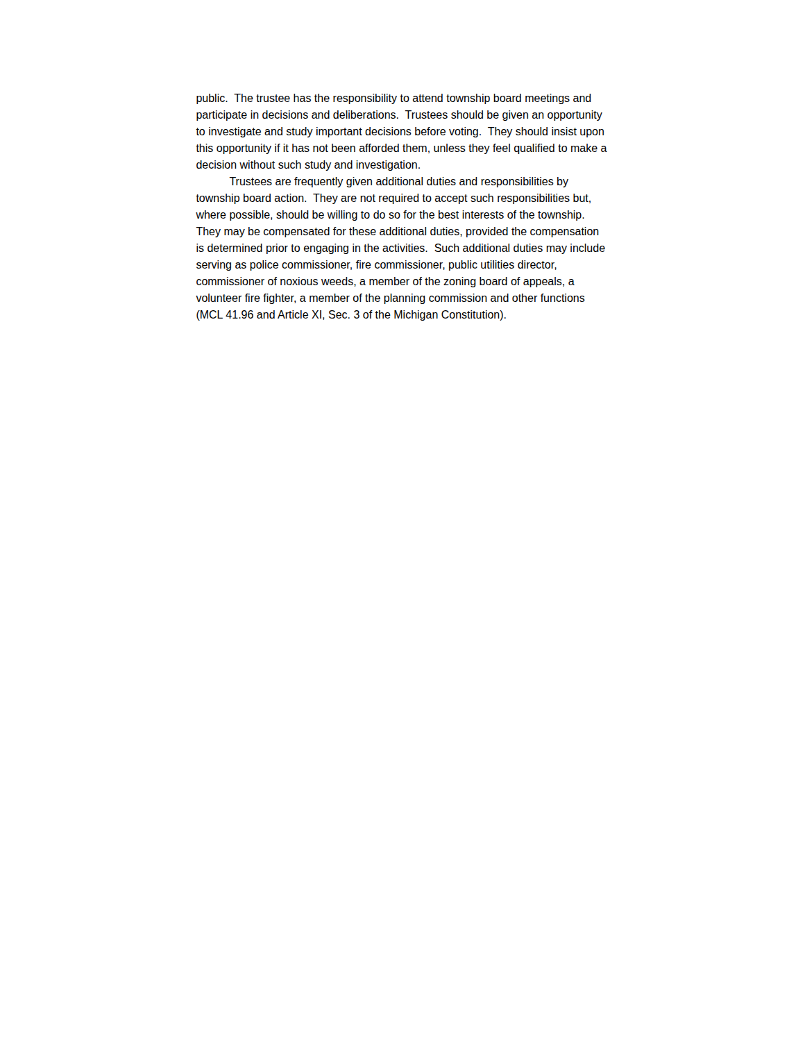public. The trustee has the responsibility to attend township board meetings and participate in decisions and deliberations. Trustees should be given an opportunity to investigate and study important decisions before voting. They should insist upon this opportunity if it has not been afforded them, unless they feel qualified to make a decision without such study and investigation.
Trustees are frequently given additional duties and responsibilities by township board action. They are not required to accept such responsibilities but, where possible, should be willing to do so for the best interests of the township. They may be compensated for these additional duties, provided the compensation is determined prior to engaging in the activities. Such additional duties may include serving as police commissioner, fire commissioner, public utilities director, commissioner of noxious weeds, a member of the zoning board of appeals, a volunteer fire fighter, a member of the planning commission and other functions (MCL 41.96 and Article XI, Sec. 3 of the Michigan Constitution).